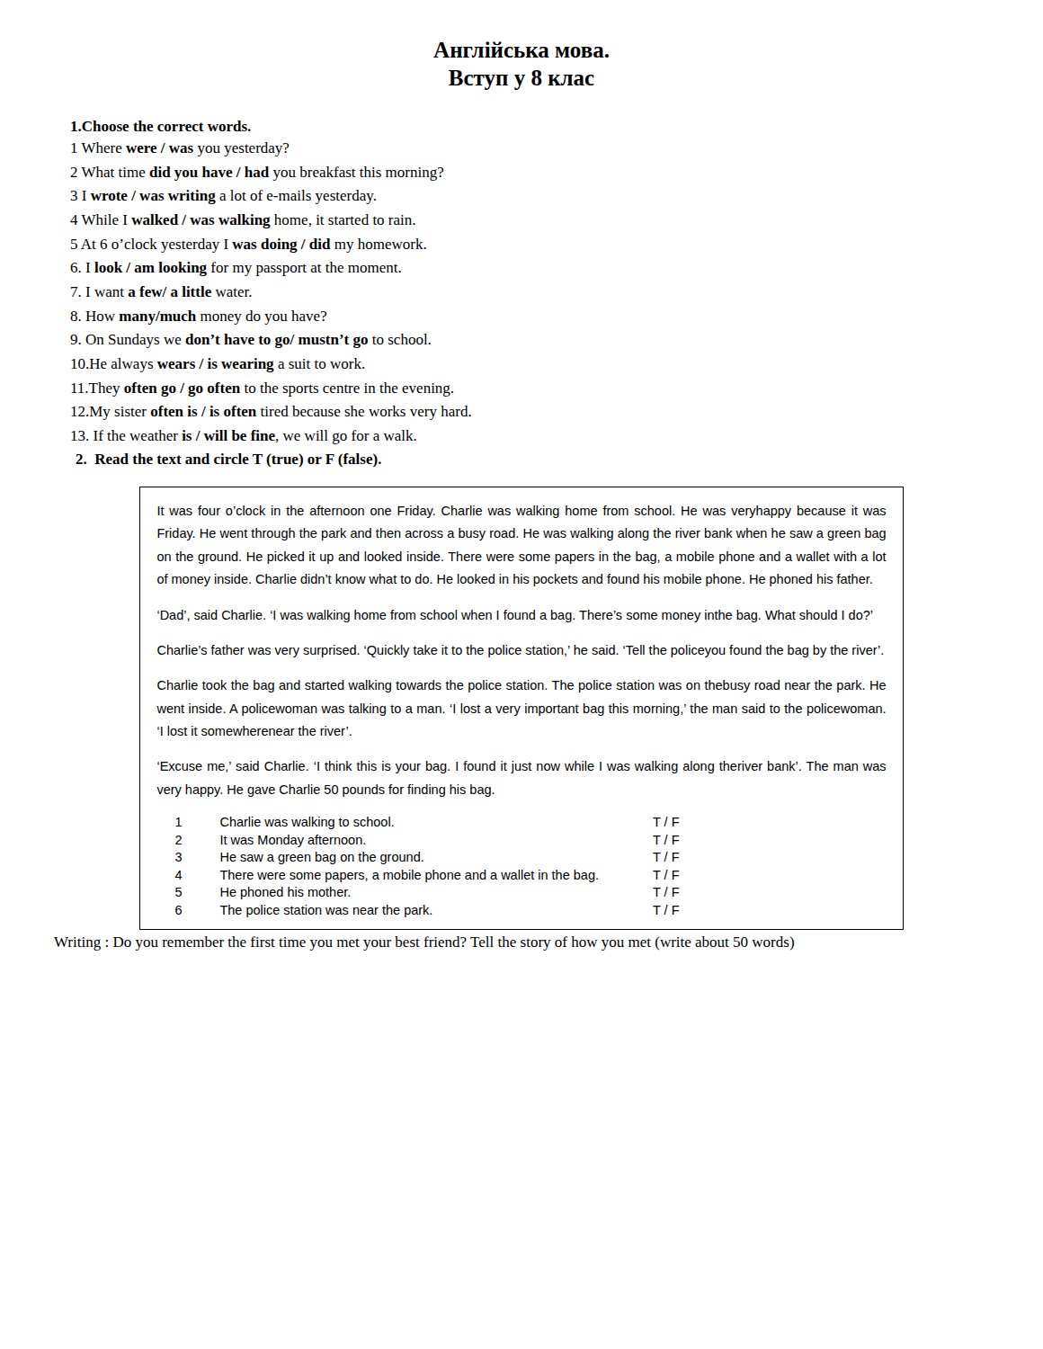Англійська мова.Вступ у 8 клас
1.Choose the correct words.
1 Where were / was you yesterday?
2 What time did you have / had you breakfast this morning?
3 I wrote / was writing a lot of e-mails yesterday.
4 While I walked / was walking home, it started to rain.
5 At 6 o’clock yesterday I was doing / did my homework.
6. I look / am looking for my passport at the moment.
7. I want a few/ a little water.
8. How many/much money do you have?
9. On Sundays we don’t have to go/ mustn’t go to school.
10.He always wears / is wearing a suit to work.
11.They often go / go often to the sports centre in the evening.
12.My sister often is / is often tired because she works very hard.
13. If the weather is / will be fine, we will go for a walk.
2. Read the text and circle T (true) or F (false).
It was four o’clock in the afternoon one Friday. Charlie was walking home from school. He was veryhappy because it was Friday. He went through the park and then across a busy road. He was walking along the river bank when he saw a green bag on the ground. He picked it up and looked inside. There were some papers in the bag, a mobile phone and a wallet with a lot of money inside. Charlie didn’t know what to do. He looked in his pockets and found his mobile phone. He phoned his father.
‘Dad’, said Charlie. ‘I was walking home from school when I found a bag. There’s some money inthe bag. What should I do?’
Charlie’s father was very surprised. ‘Quickly take it to the police station,’ he said. ‘Tell the policeyou found the bag by the river’.
Charlie took the bag and started walking towards the police station. The police station was on thebusy road near the park. He went inside. A policewoman was talking to a man. ‘I lost a very important bag this morning,’ the man said to the policewoman. ‘I lost it somewherenear the river’.
‘Excuse me,’ said Charlie. ‘I think this is your bag. I found it just now while I was walking along theriver bank’. The man was very happy. He gave Charlie 50 pounds for finding his bag.
| 1 | Charlie was walking to school. | T / F |
| 2 | It was Monday afternoon. | T / F |
| 3 | He saw a green bag on the ground. | T / F |
| 4 | There were some papers, a mobile phone and a wallet in the bag. | T / F |
| 5 | He phoned his mother. | T / F |
| 6 | The police station was near the park. | T / F |
Writing : Do you remember the first time you met your best friend? Tell the story of how you met (write about 50 words)